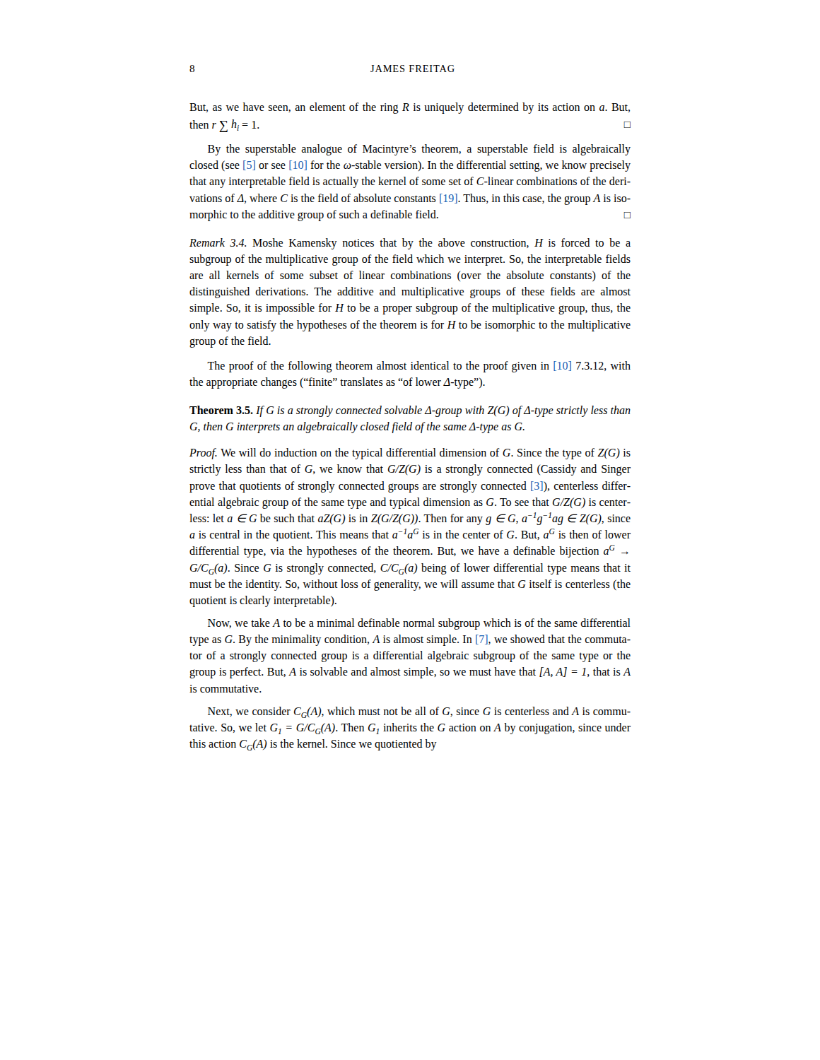8 James Freitag
But, as we have seen, an element of the ring R is uniquely determined by its action on a. But, then r ∑ hi = 1.
By the superstable analogue of Macintyre’s theorem, a superstable field is algebraically closed (see [5] or see [10] for the ω-stable version). In the differential setting, we know precisely that any interpretable field is actually the kernel of some set of C-linear combinations of the derivations of Δ, where C is the field of absolute constants [19]. Thus, in this case, the group A is isomorphic to the additive group of such a definable field.
Remark 3.4. Moshe Kamensky notices that by the above construction, H is forced to be a subgroup of the multiplicative group of the field which we interpret. So, the interpretable fields are all kernels of some subset of linear combinations (over the absolute constants) of the distinguished derivations. The additive and multiplicative groups of these fields are almost simple. So, it is impossible for H to be a proper subgroup of the multiplicative group, thus, the only way to satisfy the hypotheses of the theorem is for H to be isomorphic to the multiplicative group of the field.
The proof of the following theorem almost identical to the proof given in [10] 7.3.12, with the appropriate changes (“finite” translates as “of lower Δ-type”).
Theorem 3.5. If G is a strongly connected solvable Δ-group with Z(G) of Δ-type strictly less than G, then G interprets an algebraically closed field of the same Δ-type as G.
Proof. We will do induction on the typical differential dimension of G. Since the type of Z(G) is strictly less than that of G, we know that G/Z(G) is a strongly connected (Cassidy and Singer prove that quotients of strongly connected groups are strongly connected [3]), centerless differential algebraic group of the same type and typical dimension as G. To see that G/Z(G) is centerless: let a ∈ G be such that aZ(G) is in Z(G/Z(G)). Then for any g ∈ G, a−1g−1ag ∈ Z(G), since a is central in the quotient. This means that a−1aG is in the center of G. But, aG is then of lower differential type, via the hypotheses of the theorem. But, we have a definable bijection aG → G/CG(a). Since G is strongly connected, C/CG(a) being of lower differential type means that it must be the identity. So, without loss of generality, we will assume that G itself is centerless (the quotient is clearly interpretable).
Now, we take A to be a minimal definable normal subgroup which is of the same differential type as G. By the minimality condition, A is almost simple. In [7], we showed that the commutator of a strongly connected group is a differential algebraic subgroup of the same type or the group is perfect. But, A is solvable and almost simple, so we must have that [A, A] = 1, that is A is commutative.
Next, we consider CG(A), which must not be all of G, since G is centerless and A is commutative. So, we let G1 = G/CG(A). Then G1 inherits the G action on A by conjugation, since under this action CG(A) is the kernel. Since we quotiented by